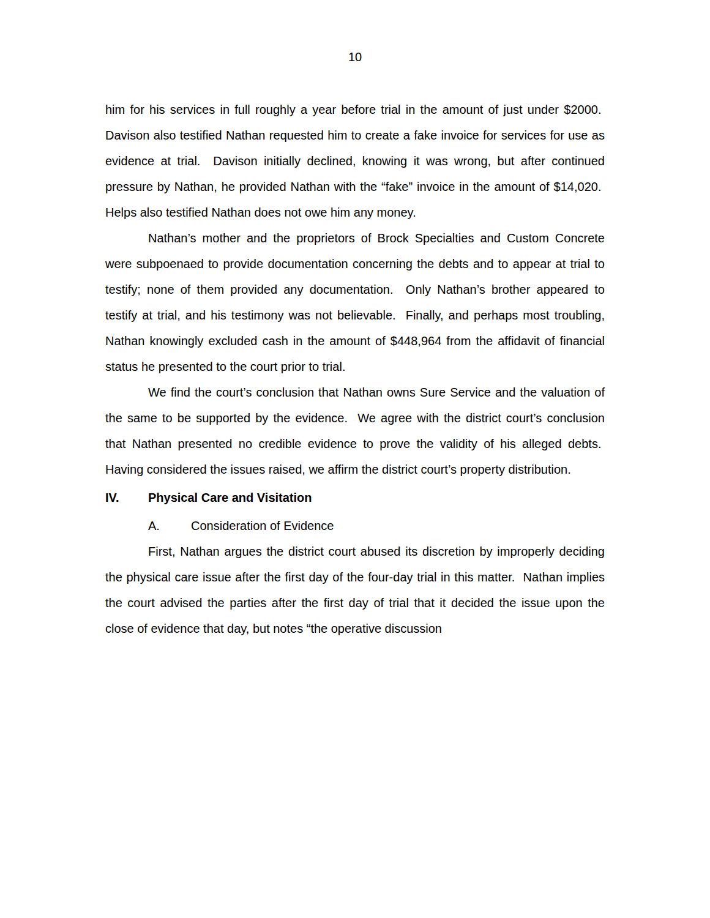10
him for his services in full roughly a year before trial in the amount of just under $2000. Davison also testified Nathan requested him to create a fake invoice for services for use as evidence at trial. Davison initially declined, knowing it was wrong, but after continued pressure by Nathan, he provided Nathan with the “fake” invoice in the amount of $14,020. Helps also testified Nathan does not owe him any money.
Nathan’s mother and the proprietors of Brock Specialties and Custom Concrete were subpoenaed to provide documentation concerning the debts and to appear at trial to testify; none of them provided any documentation. Only Nathan’s brother appeared to testify at trial, and his testimony was not believable. Finally, and perhaps most troubling, Nathan knowingly excluded cash in the amount of $448,964 from the affidavit of financial status he presented to the court prior to trial.
We find the court’s conclusion that Nathan owns Sure Service and the valuation of the same to be supported by the evidence. We agree with the district court’s conclusion that Nathan presented no credible evidence to prove the validity of his alleged debts. Having considered the issues raised, we affirm the district court’s property distribution.
IV. Physical Care and Visitation
A. Consideration of Evidence
First, Nathan argues the district court abused its discretion by improperly deciding the physical care issue after the first day of the four-day trial in this matter. Nathan implies the court advised the parties after the first day of trial that it decided the issue upon the close of evidence that day, but notes “the operative discussion